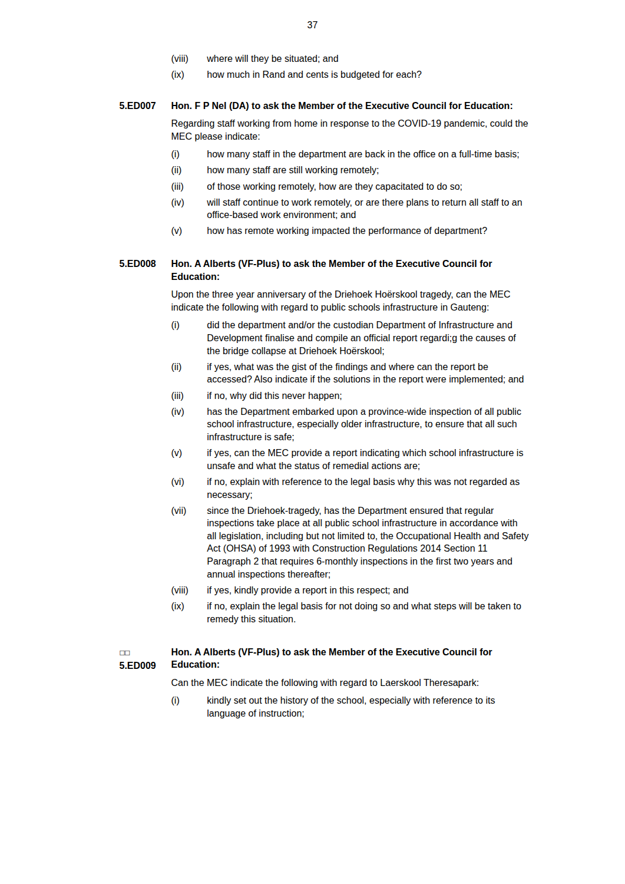37
(viii) where will they be situated; and
(ix) how much in Rand and cents is budgeted for each?
5.ED007
Hon. F P Nel (DA) to ask the Member of the Executive Council for Education:
Regarding staff working from home in response to the COVID-19 pandemic, could the MEC please indicate:
(i) how many staff in the department are back in the office on a full-time basis;
(ii) how many staff are still working remotely;
(iii) of those working remotely, how are they capacitated to do so;
(iv) will staff continue to work remotely, or are there plans to return all staff to an office-based work environment; and
(v) how has remote working impacted the performance of department?
5.ED008
Hon. A Alberts (VF-Plus) to ask the Member of the Executive Council for Education:
Upon the three year anniversary of the Driehoek Hoërskool tragedy, can the MEC indicate the following with regard to public schools infrastructure in Gauteng:
(i) did the department and/or the custodian Department of Infrastructure and Development finalise and compile an official report regardi;g the causes of the bridge collapse at Driehoek Hoërskool;
(ii) if yes, what was the gist of the findings and where can the report be accessed? Also indicate if the solutions in the report were implemented; and
(iii) if no, why did this never happen;
(iv) has the Department embarked upon a province-wide inspection of all public school infrastructure, especially older infrastructure, to ensure that all such infrastructure is safe;
(v) if yes, can the MEC provide a report indicating which school infrastructure is unsafe and what the status of remedial actions are;
(vi) if no, explain with reference to the legal basis why this was not regarded as necessary;
(vii) since the Driehoek-tragedy, has the Department ensured that regular inspections take place at all public school infrastructure in accordance with all legislation, including but not limited to, the Occupational Health and Safety Act (OHSA) of 1993 with Construction Regulations 2014 Section 11 Paragraph 2 that requires 6-monthly inspections in the first two years and annual inspections thereafter;
(viii) if yes, kindly provide a report in this respect; and
(ix) if no, explain the legal basis for not doing so and what steps will be taken to remedy this situation.
☐☐ 5.ED009
Hon. A Alberts (VF-Plus) to ask the Member of the Executive Council for Education:
Can the MEC indicate the following with regard to Laerskool Theresapark:
(i) kindly set out the history of the school, especially with reference to its language of instruction;